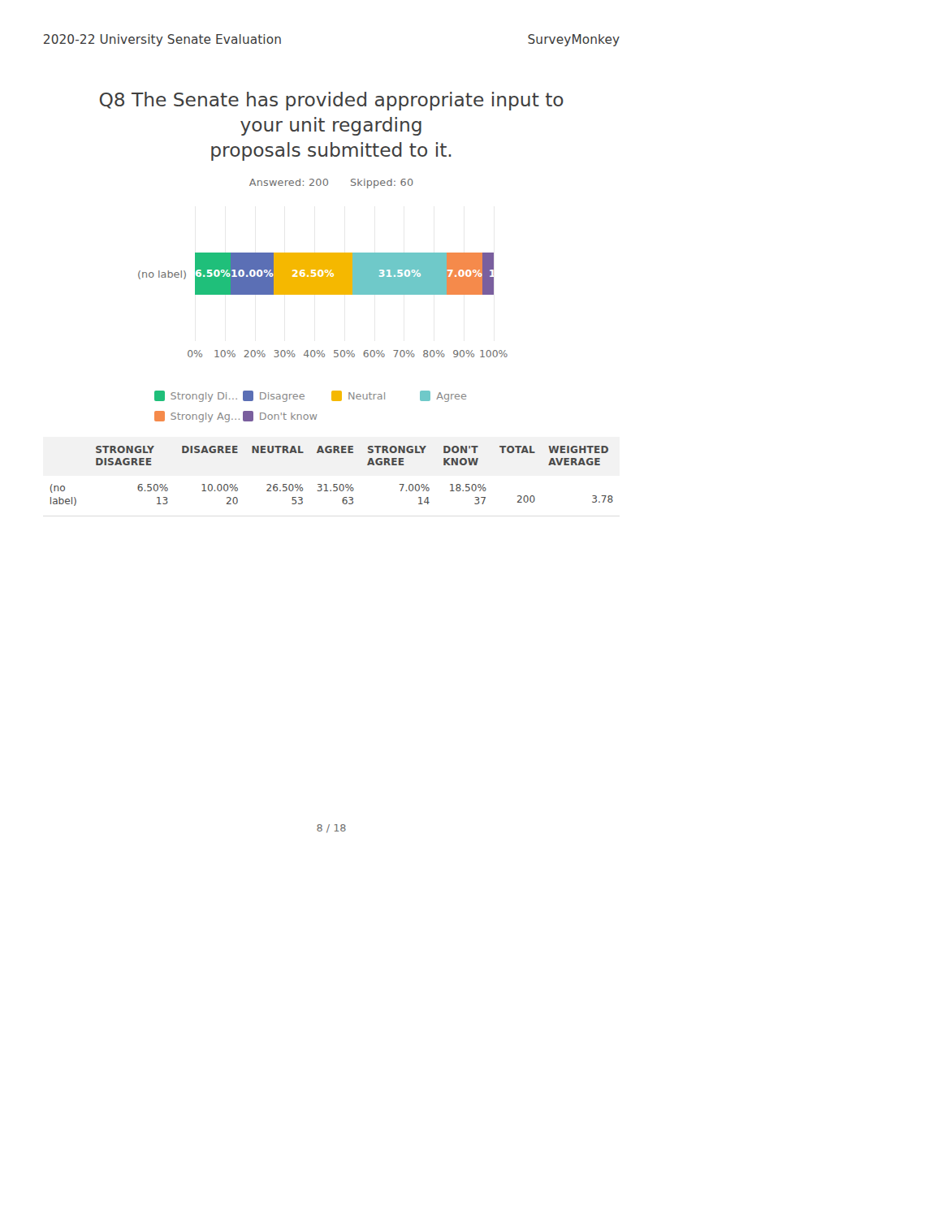2020-22 University Senate Evaluation
SurveyMonkey
Q8 The Senate has provided appropriate input to your unit regarding
proposals submitted to it.
Answered: 200 Skipped: 60
(no label)
6.50%
10.00%
26.50%
31.50%
7.00%
18.50%
0% 10% 20% 30% 40% 50% 60% 70% 80% 90% 100%
Strongly Di…
Disagree
Neutral
Agree
Strongly Ag…
Don't know
| | STRONGLY DISAGREE | DISAGREE | NEUTRAL | AGREE | STRONGLY AGREE | DON'T KNOW | TOTAL | WEIGHTED AVERAGE |
| --- | --- | --- | --- | --- | --- | --- | --- | --- |
| (no label) | 6.50% 13 | 10.00% 20 | 26.50% 53 | 31.50% 63 | 7.00% 14 | 18.50% 37 | 200 | 3.78 |
8 / 18